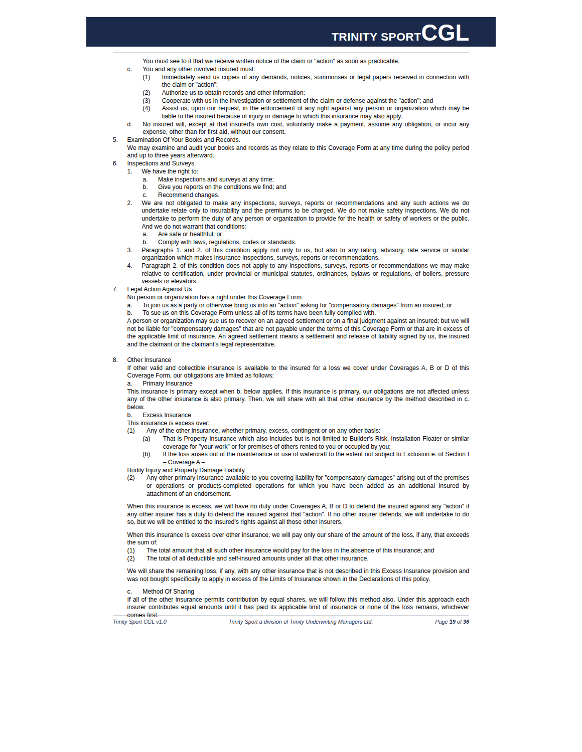TRINITY SPORT CGL
You must see to it that we receive written notice of the claim or "action" as soon as practicable.
c.
You and any other involved insured must:
(1)
Immediately send us copies of any demands, notices, summonses or legal papers received in connection with the claim or "action";
(2)
Authorize us to obtain records and other information;
(3)
Cooperate with us in the investigation or settlement of the claim or defense against the "action"; and
(4)
Assist us, upon our request, in the enforcement of any right against any person or organization which may be liable to the insured because of injury or damage to which this insurance may also apply.
d.
No insured will, except at that insured's own cost, voluntarily make a payment, assume any obligation, or incur any expense, other than for first aid, without our consent.
5.
Examination Of Your Books and Records.
We may examine and audit your books and records as they relate to this Coverage Form at any time during the policy period and up to three years afterward.
6.
Inspections and Surveys
1.
We have the right to:
a.
Make inspections and surveys at any time;
b.
Give you reports on the conditions we find; and
c.
Recommend changes.
2.
We are not obligated to make any inspections, surveys, reports or recommendations and any such actions we do undertake relate only to insurability and the premiums to be charged. We do not make safety inspections. We do not undertake to perform the duty of any person or organization to provide for the health or safety of workers or the public. And we do not warrant that conditions:
a.
Are safe or healthful; or
b.
Comply with laws, regulations, codes or standards.
3.
Paragraphs 1. and 2. of this condition apply not only to us, but also to any rating, advisory, rate service or similar organization which makes insurance inspections, surveys, reports or recommendations.
4.
Paragraph 2. of this condition does not apply to any inspections, surveys, reports or recommendations we may make relative to certification, under provincial or municipal statutes, ordinances, bylaws or regulations, of boilers, pressure vessels or elevators.
7.
Legal Action Against Us
No person or organization has a right under this Coverage Form:
a.
To join us as a party or otherwise bring us into an "action" asking for "compensatory damages" from an insured; or
b.
To sue us on this Coverage Form unless all of its terms have been fully complied with.
A person or organization may sue us to recover on an agreed settlement or on a final judgment against an insured; but we will not be liable for "compensatory damages" that are not payable under the terms of this Coverage Form or that are in excess of the applicable limit of insurance. An agreed settlement means a settlement and release of liability signed by us, the insured and the claimant or the claimant's legal representative.
8.
Other Insurance
If other valid and collectible insurance is available to the insured for a loss we cover under Coverages A, B or D of this Coverage Form, our obligations are limited as follows:
a.
Primary Insurance
This insurance is primary except when b. below applies. If this insurance is primary, our obligations are not affected unless any of the other insurance is also primary. Then, we will share with all that other insurance by the method described in c. below.
b.
Excess Insurance
This insurance is excess over:
(1)
Any of the other insurance, whether primary, excess, contingent or on any other basis:
(a)
That is Property Insurance which also includes but is not limited to Builder's Risk, Installation Floater or similar coverage for "your work" or for premises of others rented to you or occupied by you;
(b)
If the loss arises out of the maintenance or use of watercraft to the extent not subject to Exclusion e. of Section I – Coverage A –
Bodily Injury and Property Damage Liability
(2)
Any other primary insurance available to you covering liability for "compensatory damages" arising out of the premises or operations or products-completed operations for which you have been added as an additional insured by attachment of an endorsement.
When this insurance is excess, we will have no duty under Coverages A, B or D to defend the insured against any "action" if any other insurer has a duty to defend the insured against that "action". If no other insurer defends, we will undertake to do so, but we will be entitled to the insured's rights against all those other insurers.
When this insurance is excess over other insurance, we will pay only our share of the amount of the loss, if any, that exceeds the sum of:
(1)
The total amount that all such other insurance would pay for the loss in the absence of this insurance; and
(2)
The total of all deductible and self-insured amounts under all that other insurance.
We will share the remaining loss, if any, with any other insurance that is not described in this Excess Insurance provision and was not bought specifically to apply in excess of the Limits of Insurance shown in the Declarations of this policy.
c.
Method Of Sharing
If all of the other insurance permits contribution by equal shares, we will follow this method also. Under this approach each insurer contributes equal amounts until it has paid its applicable limit of insurance or none of the loss remains, whichever comes first.
Trinity Sport CGL v1.0 Trinity Sport a division of Trinity Underwriting Managers Ltd. Page 19 of 36